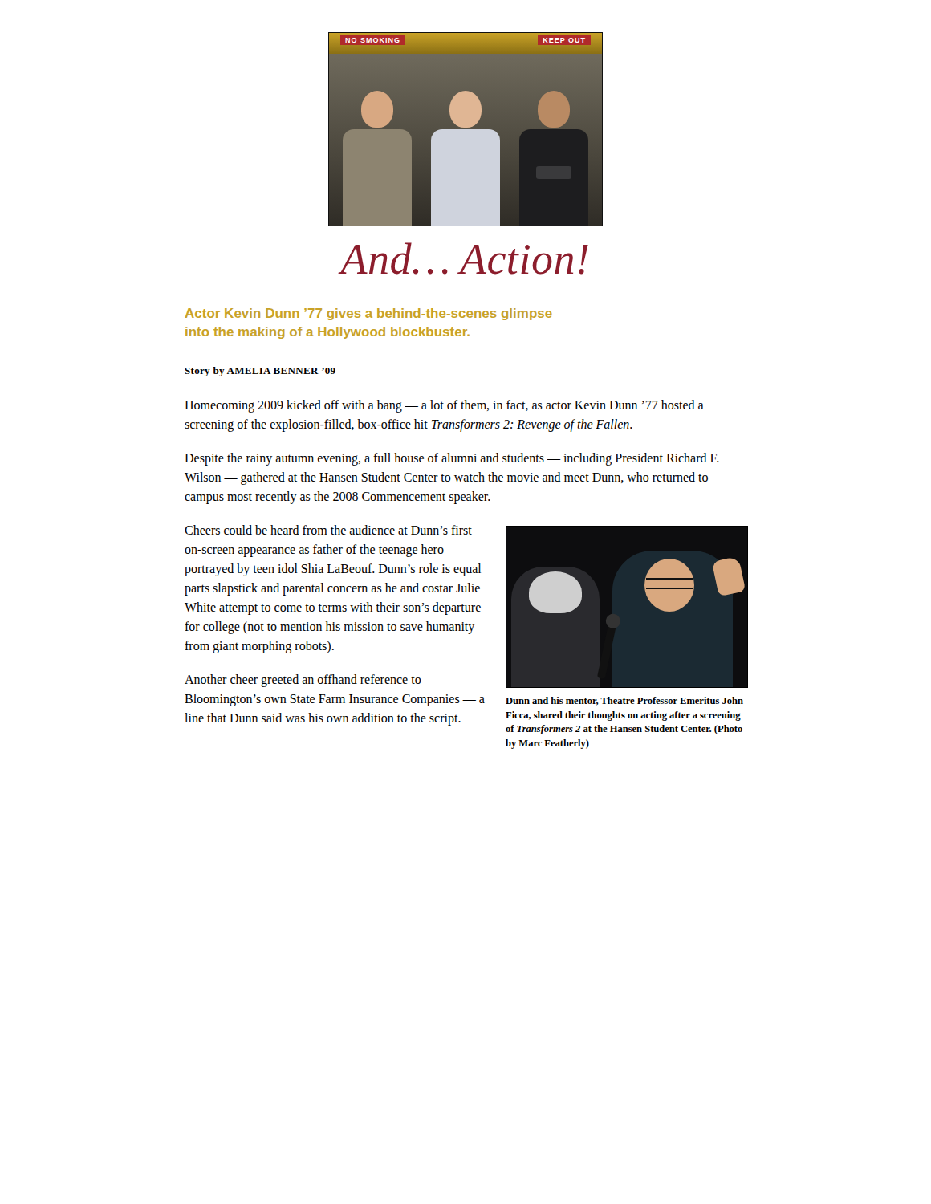NO SMOKING KEEP OUT
And… Action!
Actor Kevin Dunn ’77 gives a behind-the-scenes glimpse
into the making of a Hollywood blockbuster.
Story by AMELIA BENNER ’09
Homecoming 2009 kicked off with a bang — a lot of them, in fact, as actor Kevin Dunn ’77 hosted a screening of the explosion-filled, box-office hit Transformers 2: Revenge of the Fallen.
Despite the rainy autumn evening, a full house of alumni and students — including President Richard F. Wilson — gathered at the Hansen Student Center to watch the movie and meet Dunn, who returned to campus most recently as the 2008 Commencement speaker.
Dunn and his mentor, Theatre Professor Emeritus John Ficca, shared their thoughts on acting after a screening of Transformers 2 at the Hansen Student Center. (Photo by Marc Featherly)
Cheers could be heard from the audience at Dunn’s first on-screen appearance as father of the teenage hero portrayed by teen idol Shia LaBeouf. Dunn’s role is equal parts slapstick and parental concern as he and costar Julie White attempt to come to terms with their son’s departure for college (not to mention his mission to save humanity from giant morphing robots).
Another cheer greeted an offhand reference to Bloomington’s own State Farm Insurance Companies — a line that Dunn said was his own addition to the script.